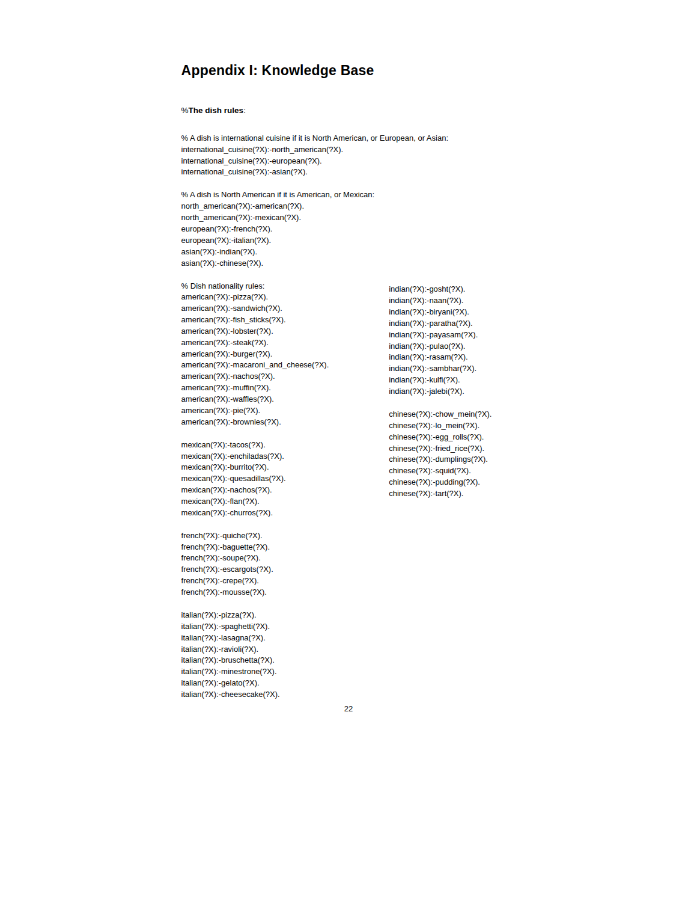Appendix I: Knowledge Base
% The dish rules:
% A dish is international cuisine if it is North American, or European, or Asian:
international_cuisine(?X):-north_american(?X).
international_cuisine(?X):-european(?X).
international_cuisine(?X):-asian(?X).
% A dish is North American if it is American, or Mexican:
north_american(?X):-american(?X).
north_american(?X):-mexican(?X).
european(?X):-french(?X).
european(?X):-italian(?X).
asian(?X):-indian(?X).
asian(?X):-chinese(?X).
% Dish nationality rules:
american(?X):-pizza(?X).
american(?X):-sandwich(?X).
american(?X):-fish_sticks(?X).
american(?X):-lobster(?X).
american(?X):-steak(?X).
american(?X):-burger(?X).
american(?X):-macaroni_and_cheese(?X).
american(?X):-nachos(?X).
american(?X):-muffin(?X).
american(?X):-waffles(?X).
american(?X):-pie(?X).
american(?X):-brownies(?X).
mexican(?X):-tacos(?X).
mexican(?X):-enchiladas(?X).
mexican(?X):-burrito(?X).
mexican(?X):-quesadillas(?X).
mexican(?X):-nachos(?X).
mexican(?X):-flan(?X).
mexican(?X):-churros(?X).
french(?X):-quiche(?X).
french(?X):-baguette(?X).
french(?X):-soupe(?X).
french(?X):-escargots(?X).
french(?X):-crepe(?X).
french(?X):-mousse(?X).
italian(?X):-pizza(?X).
italian(?X):-spaghetti(?X).
italian(?X):-lasagna(?X).
italian(?X):-ravioli(?X).
italian(?X):-bruschetta(?X).
italian(?X):-minestrone(?X).
italian(?X):-gelato(?X).
italian(?X):-cheesecake(?X).
indian(?X):-gosht(?X).
indian(?X):-naan(?X).
indian(?X):-biryani(?X).
indian(?X):-paratha(?X).
indian(?X):-payasam(?X).
indian(?X):-pulao(?X).
indian(?X):-rasam(?X).
indian(?X):-sambhar(?X).
indian(?X):-kulfi(?X).
indian(?X):-jalebi(?X).
chinese(?X):-chow_mein(?X).
chinese(?X):-lo_mein(?X).
chinese(?X):-egg_rolls(?X).
chinese(?X):-fried_rice(?X).
chinese(?X):-dumplings(?X).
chinese(?X):-squid(?X).
chinese(?X):-pudding(?X).
chinese(?X):-tart(?X).
22